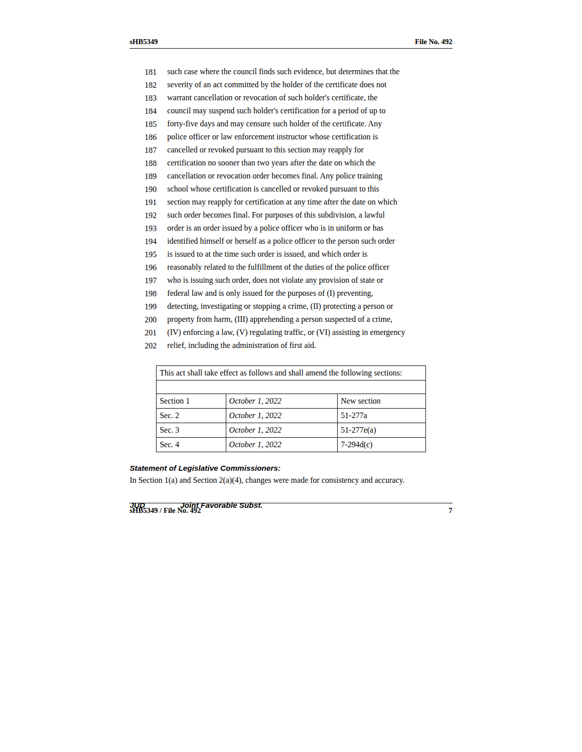sHB5349
File No. 492
| 181 | such case where the council finds such evidence, but determines that the |
| 182 | severity of an act committed by the holder of the certificate does not |
| 183 | warrant cancellation or revocation of such holder's certificate, the |
| 184 | council may suspend such holder's certification for a period of up to |
| 185 | forty-five days and may censure such holder of the certificate. Any |
| 186 | police officer or law enforcement instructor whose certification is |
| 187 | cancelled or revoked pursuant to this section may reapply for |
| 188 | certification no sooner than two years after the date on which the |
| 189 | cancellation or revocation order becomes final. Any police training |
| 190 | school whose certification is cancelled or revoked pursuant to this |
| 191 | section may reapply for certification at any time after the date on which |
| 192 | such order becomes final. For purposes of this subdivision, a lawful |
| 193 | order is an order issued by a police officer who is in uniform or has |
| 194 | identified himself or herself as a police officer to the person such order |
| 195 | is issued to at the time such order is issued, and which order is |
| 196 | reasonably related to the fulfillment of the duties of the police officer |
| 197 | who is issuing such order, does not violate any provision of state or |
| 198 | federal law and is only issued for the purposes of (I) preventing, |
| 199 | detecting, investigating or stopping a crime, (II) protecting a person or |
| 200 | property from harm, (III) apprehending a person suspected of a crime, |
| 201 | (IV) enforcing a law, (V) regulating traffic, or (VI) assisting in emergency |
| 202 | relief, including the administration of first aid. |
| This act shall take effect as follows and shall amend the following sections: |
| Section 1 | October 1, 2022 | New section |
| Sec. 2 | October 1, 2022 | 51-277a |
| Sec. 3 | October 1, 2022 | 51-277e(a) |
| Sec. 4 | October 1, 2022 | 7-294d(c) |
Statement of Legislative Commissioners:
In Section 1(a) and Section 2(a)(4), changes were made for consistency and accuracy.
JUD Joint Favorable Subst.
sHB5349 / File No. 492
7